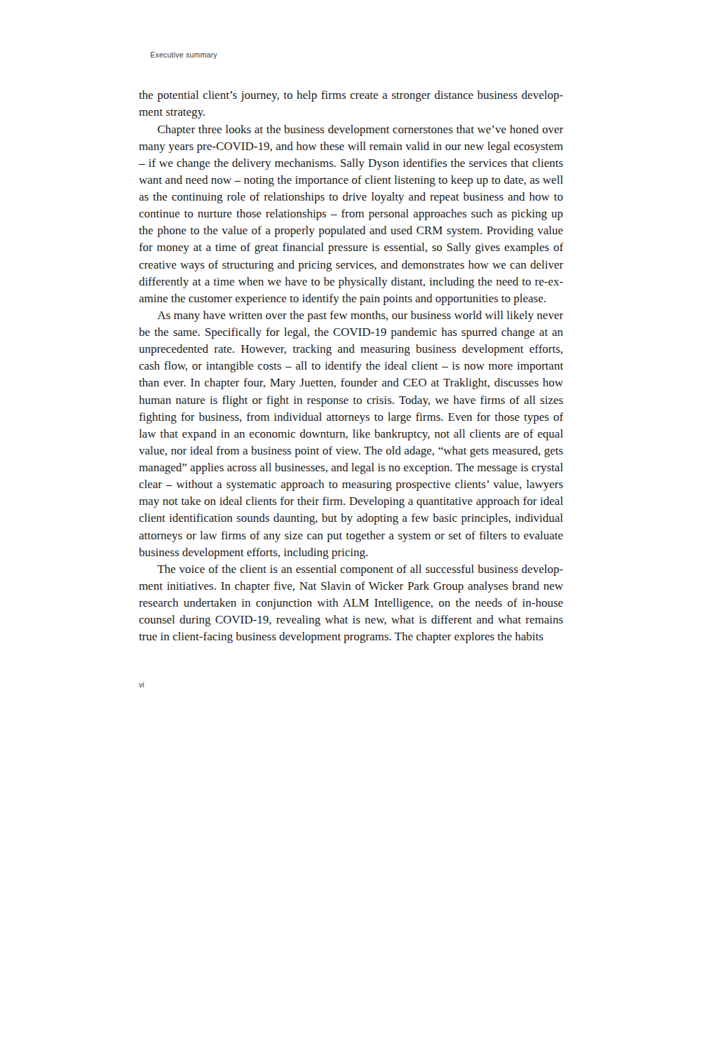Executive summary
the potential client’s journey, to help firms create a stronger distance business development strategy.
Chapter three looks at the business development cornerstones that we’ve honed over many years pre-COVID-19, and how these will remain valid in our new legal ecosystem – if we change the delivery mechanisms. Sally Dyson identifies the services that clients want and need now – noting the importance of client listening to keep up to date, as well as the continuing role of relationships to drive loyalty and repeat business and how to continue to nurture those relationships – from personal approaches such as picking up the phone to the value of a properly populated and used CRM system. Providing value for money at a time of great financial pressure is essential, so Sally gives examples of creative ways of structuring and pricing services, and demonstrates how we can deliver differently at a time when we have to be physically distant, including the need to re-examine the customer experience to identify the pain points and opportunities to please.
As many have written over the past few months, our business world will likely never be the same. Specifically for legal, the COVID-19 pandemic has spurred change at an unprecedented rate. However, tracking and measuring business development efforts, cash flow, or intangible costs – all to identify the ideal client – is now more important than ever. In chapter four, Mary Juetten, founder and CEO at Traklight, discusses how human nature is flight or fight in response to crisis. Today, we have firms of all sizes fighting for business, from individual attorneys to large firms. Even for those types of law that expand in an economic downturn, like bankruptcy, not all clients are of equal value, nor ideal from a business point of view. The old adage, “what gets measured, gets managed” applies across all businesses, and legal is no exception. The message is crystal clear – without a systematic approach to measuring prospective clients’ value, lawyers may not take on ideal clients for their firm. Developing a quantitative approach for ideal client identification sounds daunting, but by adopting a few basic principles, individual attorneys or law firms of any size can put together a system or set of filters to evaluate business development efforts, including pricing.
The voice of the client is an essential component of all successful business development initiatives. In chapter five, Nat Slavin of Wicker Park Group analyses brand new research undertaken in conjunction with ALM Intelligence, on the needs of in-house counsel during COVID-19, revealing what is new, what is different and what remains true in client-facing business development programs. The chapter explores the habits
vi